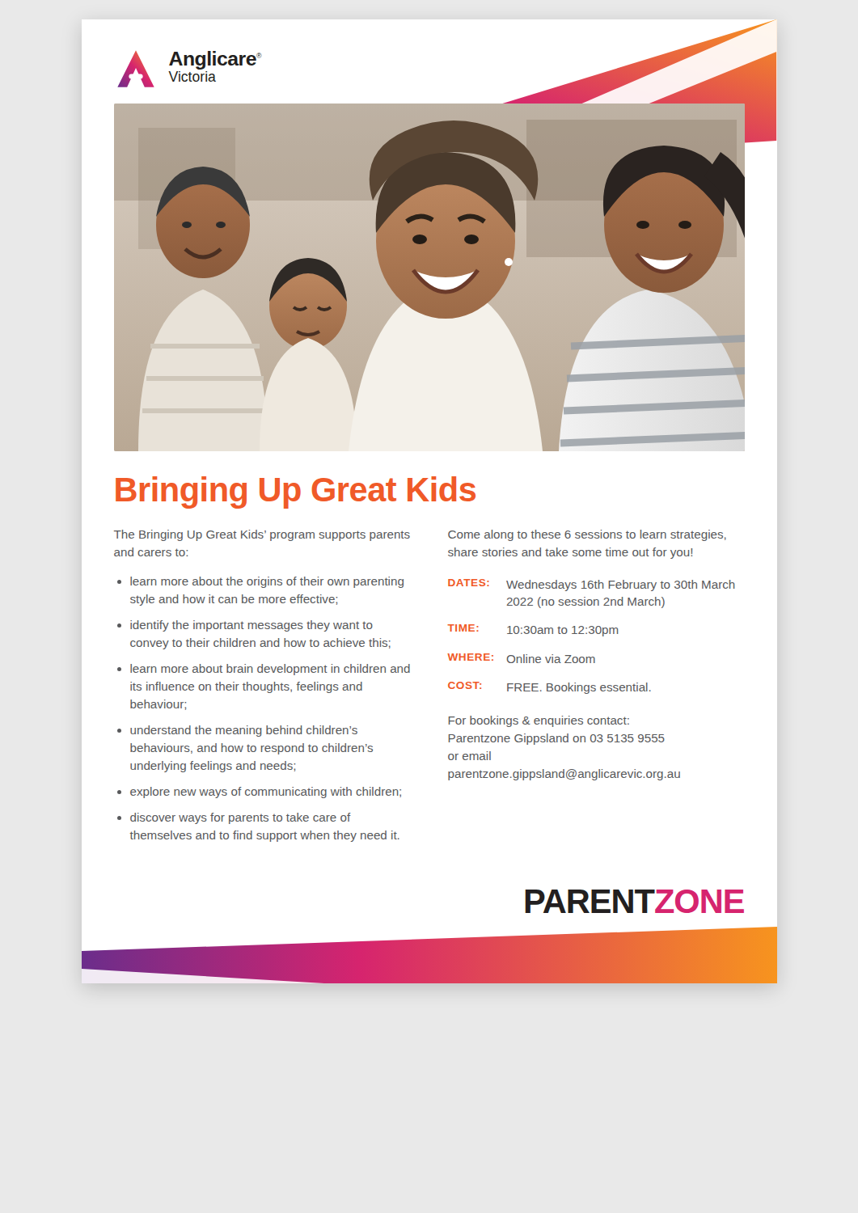Anglicare®
Victoria
Bringing Up Great Kids
The Bringing Up Great Kids’ program supports parents and carers to:
learn more about the origins of their own parenting style and how it can be more effective;
identify the important messages they want to convey to their children and how to achieve this;
learn more about brain development in children and its influence on their thoughts, feelings and behaviour;
understand the meaning behind children’s behaviours, and how to respond to children’s underlying feelings and needs;
explore new ways of communicating with children;
discover ways for parents to take care of themselves and to find support when they need it.
Come along to these 6 sessions to learn strategies, share stories and take some time out for you!
Dates:
Wednesdays 16th February to 30th March 2022 (no session 2nd March)
Time:
10:30am to 12:30pm
Where:
Online via Zoom
Cost:
FREE. Bookings essential.
For bookings & enquiries contact:
Parentzone Gippsland on 03 5135 9555
or email
parentzone.gippsland@anglicarevic.org.au
PARENT ZONE